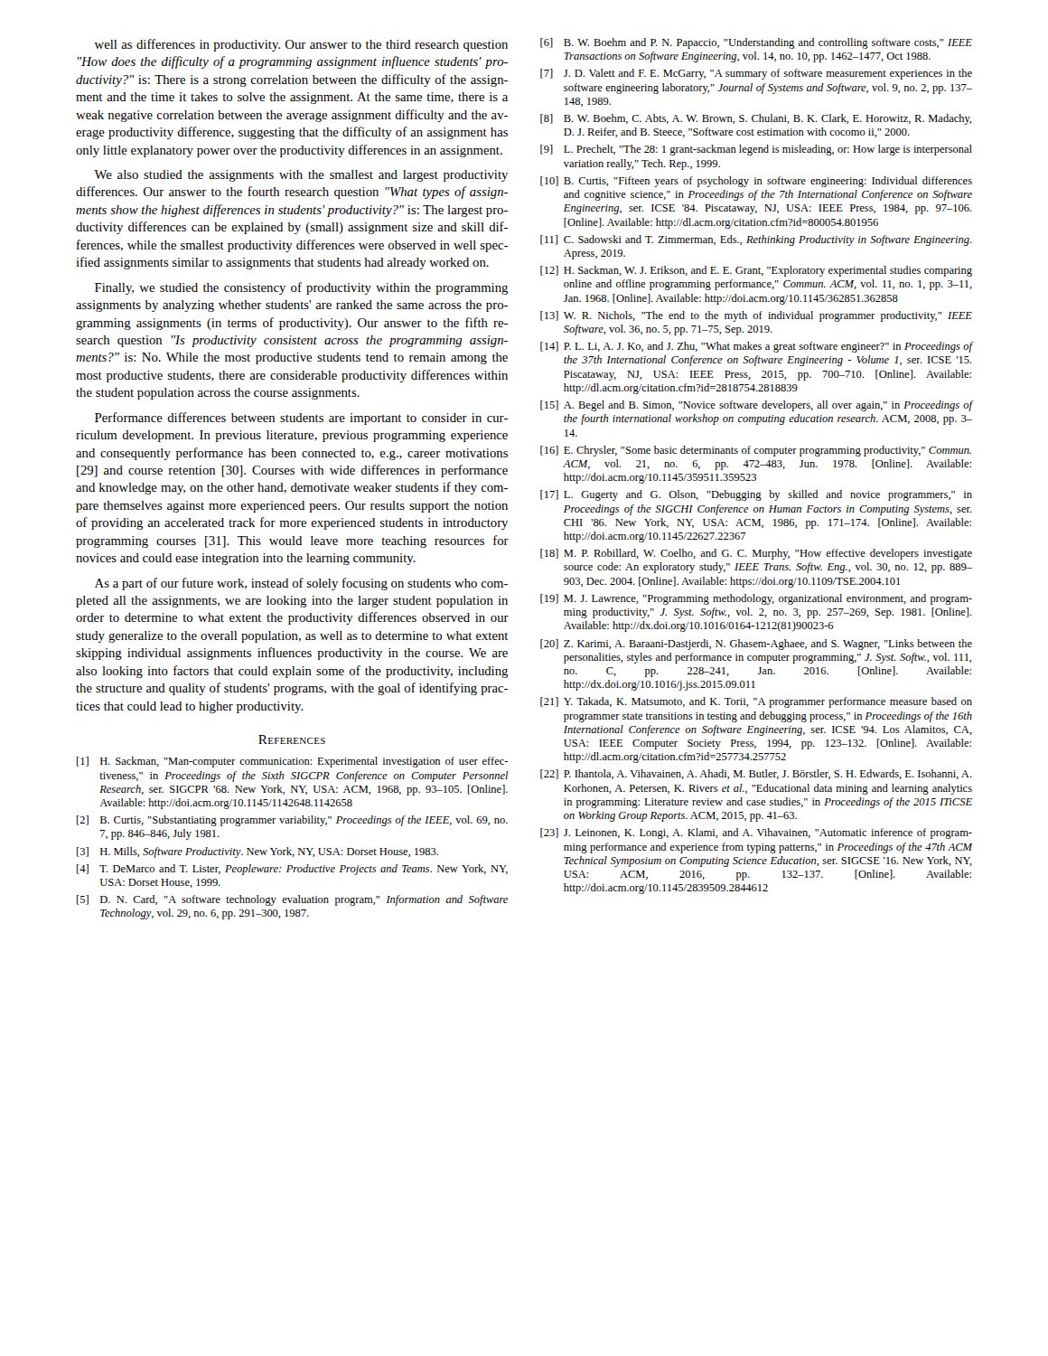well as differences in productivity. Our answer to the third research question "How does the difficulty of a programming assignment influence students' productivity?" is: There is a strong correlation between the difficulty of the assignment and the time it takes to solve the assignment. At the same time, there is a weak negative correlation between the average assignment difficulty and the average productivity difference, suggesting that the difficulty of an assignment has only little explanatory power over the productivity differences in an assignment.
We also studied the assignments with the smallest and largest productivity differences. Our answer to the fourth research question "What types of assignments show the highest differences in students' productivity?" is: The largest productivity differences can be explained by (small) assignment size and skill differences, while the smallest productivity differences were observed in well specified assignments similar to assignments that students had already worked on.
Finally, we studied the consistency of productivity within the programming assignments by analyzing whether students' are ranked the same across the programming assignments (in terms of productivity). Our answer to the fifth research question "Is productivity consistent across the programming assignments?" is: No. While the most productive students tend to remain among the most productive students, there are considerable productivity differences within the student population across the course assignments.
Performance differences between students are important to consider in curriculum development. In previous literature, previous programming experience and consequently performance has been connected to, e.g., career motivations [29] and course retention [30]. Courses with wide differences in performance and knowledge may, on the other hand, demotivate weaker students if they compare themselves against more experienced peers. Our results support the notion of providing an accelerated track for more experienced students in introductory programming courses [31]. This would leave more teaching resources for novices and could ease integration into the learning community.
As a part of our future work, instead of solely focusing on students who completed all the assignments, we are looking into the larger student population in order to determine to what extent the productivity differences observed in our study generalize to the overall population, as well as to determine to what extent skipping individual assignments influences productivity in the course. We are also looking into factors that could explain some of the productivity, including the structure and quality of students' programs, with the goal of identifying practices that could lead to higher productivity.
References
[1] H. Sackman, "Man-computer communication: Experimental investigation of user effectiveness," in Proceedings of the Sixth SIGCPR Conference on Computer Personnel Research, ser. SIGCPR '68. New York, NY, USA: ACM, 1968, pp. 93–105. [Online]. Available: http://doi.acm.org/10.1145/1142648.1142658
[2] B. Curtis, "Substantiating programmer variability," Proceedings of the IEEE, vol. 69, no. 7, pp. 846–846, July 1981.
[3] H. Mills, Software Productivity. New York, NY, USA: Dorset House, 1983.
[4] T. DeMarco and T. Lister, Peopleware: Productive Projects and Teams. New York, NY, USA: Dorset House, 1999.
[5] D. N. Card, "A software technology evaluation program," Information and Software Technology, vol. 29, no. 6, pp. 291–300, 1987.
[6] B. W. Boehm and P. N. Papaccio, "Understanding and controlling software costs," IEEE Transactions on Software Engineering, vol. 14, no. 10, pp. 1462–1477, Oct 1988.
[7] J. D. Valett and F. E. McGarry, "A summary of software measurement experiences in the software engineering laboratory," Journal of Systems and Software, vol. 9, no. 2, pp. 137–148, 1989.
[8] B. W. Boehm, C. Abts, A. W. Brown, S. Chulani, B. K. Clark, E. Horowitz, R. Madachy, D. J. Reifer, and B. Steece, "Software cost estimation with cocomo ii," 2000.
[9] L. Prechelt, "The 28: 1 grant-sackman legend is misleading, or: How large is interpersonal variation really," Tech. Rep., 1999.
[10] B. Curtis, "Fifteen years of psychology in software engineering: Individual differences and cognitive science," in Proceedings of the 7th International Conference on Software Engineering, ser. ICSE '84. Piscataway, NJ, USA: IEEE Press, 1984, pp. 97–106. [Online]. Available: http://dl.acm.org/citation.cfm?id=800054.801956
[11] C. Sadowski and T. Zimmerman, Eds., Rethinking Productivity in Software Engineering. Apress, 2019.
[12] H. Sackman, W. J. Erikson, and E. E. Grant, "Exploratory experimental studies comparing online and offline programming performance," Commun. ACM, vol. 11, no. 1, pp. 3–11, Jan. 1968. [Online]. Available: http://doi.acm.org/10.1145/362851.362858
[13] W. R. Nichols, "The end to the myth of individual programmer productivity," IEEE Software, vol. 36, no. 5, pp. 71–75, Sep. 2019.
[14] P. L. Li, A. J. Ko, and J. Zhu, "What makes a great software engineer?" in Proceedings of the 37th International Conference on Software Engineering - Volume 1, ser. ICSE '15. Piscataway, NJ, USA: IEEE Press, 2015, pp. 700–710. [Online]. Available: http://dl.acm.org/citation.cfm?id=2818754.2818839
[15] A. Begel and B. Simon, "Novice software developers, all over again," in Proceedings of the fourth international workshop on computing education research. ACM, 2008, pp. 3–14.
[16] E. Chrysler, "Some basic determinants of computer programming productivity," Commun. ACM, vol. 21, no. 6, pp. 472–483, Jun. 1978. [Online]. Available: http://doi.acm.org/10.1145/359511.359523
[17] L. Gugerty and G. Olson, "Debugging by skilled and novice programmers," in Proceedings of the SIGCHI Conference on Human Factors in Computing Systems, ser. CHI '86. New York, NY, USA: ACM, 1986, pp. 171–174. [Online]. Available: http://doi.acm.org/10.1145/22627.22367
[18] M. P. Robillard, W. Coelho, and G. C. Murphy, "How effective developers investigate source code: An exploratory study," IEEE Trans. Softw. Eng., vol. 30, no. 12, pp. 889–903, Dec. 2004. [Online]. Available: https://doi.org/10.1109/TSE.2004.101
[19] M. J. Lawrence, "Programming methodology, organizational environment, and programming productivity," J. Syst. Softw., vol. 2, no. 3, pp. 257–269, Sep. 1981. [Online]. Available: http://dx.doi.org/10.1016/0164-1212(81)90023-6
[20] Z. Karimi, A. Baraani-Dastjerdi, N. Ghasem-Aghaee, and S. Wagner, "Links between the personalities, styles and performance in computer programming," J. Syst. Softw., vol. 111, no. C, pp. 228–241, Jan. 2016. [Online]. Available: http://dx.doi.org/10.1016/j.jss.2015.09.011
[21] Y. Takada, K. Matsumoto, and K. Torii, "A programmer performance measure based on programmer state transitions in testing and debugging process," in Proceedings of the 16th International Conference on Software Engineering, ser. ICSE '94. Los Alamitos, CA, USA: IEEE Computer Society Press, 1994, pp. 123–132. [Online]. Available: http://dl.acm.org/citation.cfm?id=257734.257752
[22] P. Ihantola, A. Vihavainen, A. Ahadi, M. Butler, J. Börstler, S. H. Edwards, E. Isohanni, A. Korhonen, A. Petersen, K. Rivers et al., "Educational data mining and learning analytics in programming: Literature review and case studies," in Proceedings of the 2015 ITiCSE on Working Group Reports. ACM, 2015, pp. 41–63.
[23] J. Leinonen, K. Longi, A. Klami, and A. Vihavainen, "Automatic inference of programming performance and experience from typing patterns," in Proceedings of the 47th ACM Technical Symposium on Computing Science Education, ser. SIGCSE '16. New York, NY, USA: ACM, 2016, pp. 132–137. [Online]. Available: http://doi.acm.org/10.1145/2839509.2844612